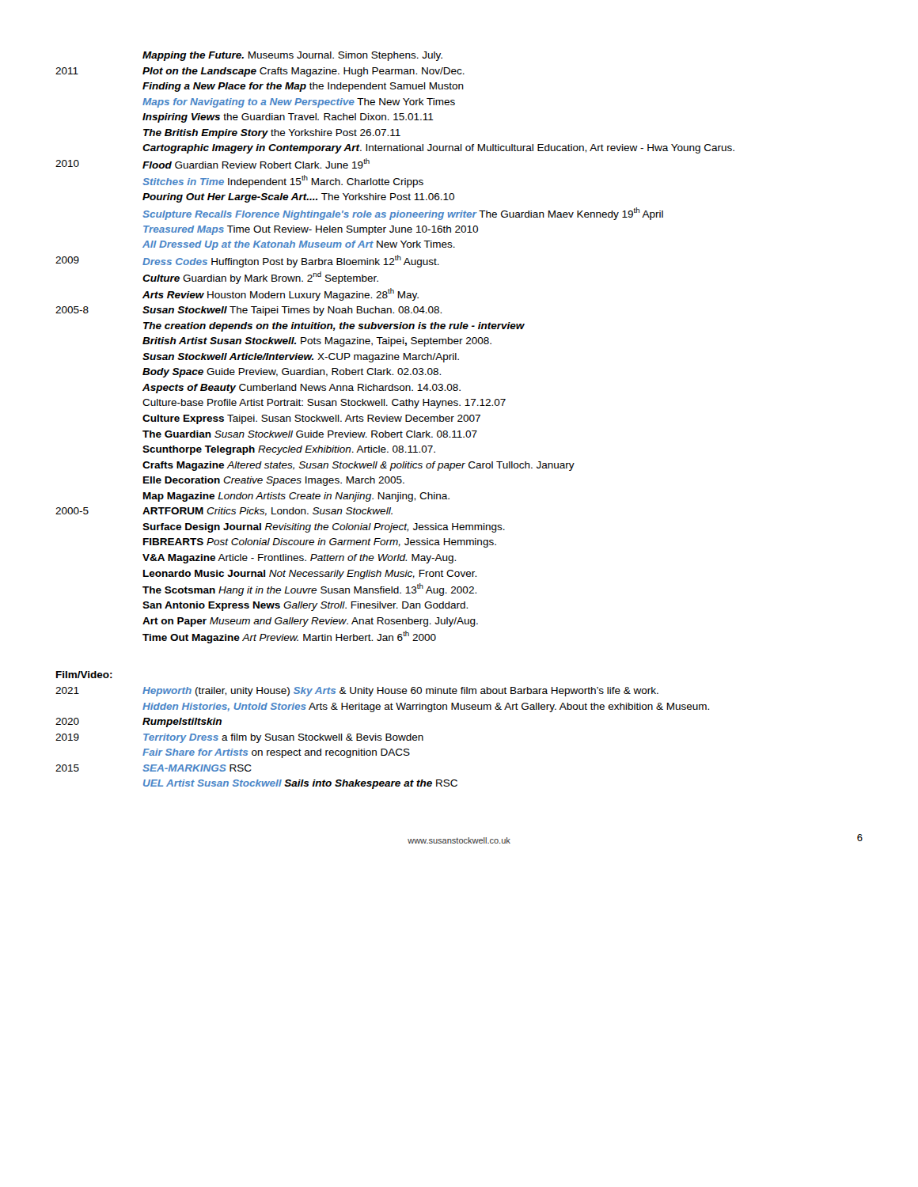| | Mapping the Future. Museums Journal. Simon Stephens. July. |
| 2011 | Plot on the Landscape Crafts Magazine. Hugh Pearman. Nov/Dec. Finding a New Place for the Map the Independent Samuel Muston Maps for Navigating to a New Perspective The New York Times Inspiring Views the Guardian Travel . Rachel Dixon. 15.01.11 The British Empire Story the Yorkshire Post 26.07.11 Cartographic Imagery in Contemporary Art . International Journal of Multicultural Education, Art review - Hwa Young Carus. |
| 2010 | Flood Guardian Review Robert Clark. June 19 th Stitches in Time Independent 15 th March. Charlotte Cripps Pouring Out Her Large-Scale Art.... The Yorkshire Post 11.06.10 Sculpture Recalls Florence Nightingale's role as pioneering writer The Guardian Maev Kennedy 19 th April Treasured Maps Time Out Review- Helen Sumpter June 10-16th 2010 All Dressed Up at the Katonah Museum of Art New York Times. |
| 2009 | Dress Codes Huffington Post by Barbra Bloemink 12 th August. Culture Guardian by Mark Brown. 2 nd September. Arts Review Houston Modern Luxury Magazine. 28 th May. |
| 2005-8 | Susan Stockwell The Taipei Times by Noah Buchan. 08.04.08. The creation depends on the intuition, the subversion is the rule - interview British Artist Susan Stockwell. Pots Magazine, Taipei , September 2008. Susan Stockwell Article/Interview. X-CUP magazine March/April. Body Space Guide Preview, Guardian, Robert Clark. 02.03.08. Aspects of Beauty Cumberland News Anna Richardson. 14.03.08. Culture-base Profile Artist Portrait: Susan Stockwell. Cathy Haynes. 17.12.07 Culture Express Taipei. Susan Stockwell. Arts Review December 2007 The Guardian Susan Stockwell Guide Preview. Robert Clark. 08.11.07 Scunthorpe Telegraph Recycled Exhibition . Article. 08.11.07. Crafts Magazine Altered states, Susan Stockwell & politics of paper Carol Tulloch. January Elle Decoration Creative Spaces Images. March 2005. Map Magazine London Artists Create in Nanjing . Nanjing, China. |
| 2000-5 | ARTFORUM Critics Picks, London. Susan Stockwell. Surface Design Journal Revisiting the Colonial Project, Jessica Hemmings. FIBREARTS Post Colonial Discoure in Garment Form, Jessica Hemmings. V&A Magazine Article - Frontlines. Pattern of the World. May-Aug. Leonardo Music Journal Not Necessarily English Music, Front Cover. The Scotsman Hang it in the Louvre Susan Mansfield. 13 th Aug. 2002. San Antonio Express News Gallery Stroll . Finesilver. Dan Goddard. Art on Paper Museum and Gallery Review . Anat Rosenberg. July/Aug. Time Out Magazine Art Preview. Martin Herbert. Jan 6 th 2000 |
Film/Video:
| 2021 | Hepworth (trailer, unity House) Sky Arts & Unity House 60 minute film about Barbara Hepworth’s life & work. Hidden Histories, Untold Stories Arts & Heritage at Warrington Museum & Art Gallery. About the exhibition & Museum. |
| 2020 | Rumpelstiltskin |
| 2019 | Territory Dress a film by Susan Stockwell & Bevis Bowden Fair Share for Artists on respect and recognition DACS |
| 2015 | SEA-MARKINGS RSC UEL Artist Susan Stockwell Sails into Shakespeare at the RSC |
www.susanstockwell.co.uk 6